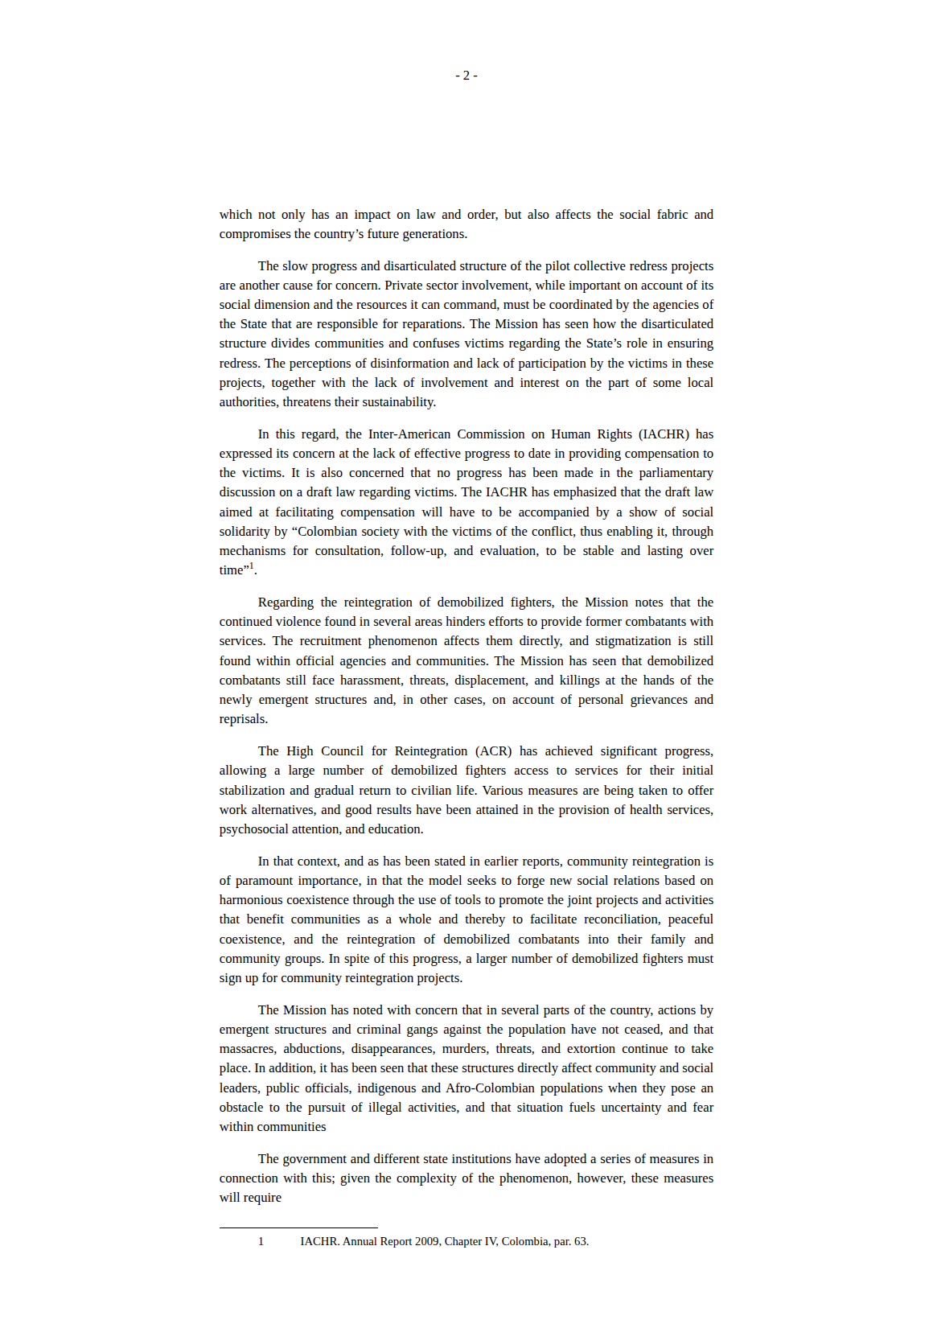- 2 -
which not only has an impact on law and order, but also affects the social fabric and compromises the country’s future generations.
The slow progress and disarticulated structure of the pilot collective redress projects are another cause for concern. Private sector involvement, while important on account of its social dimension and the resources it can command, must be coordinated by the agencies of the State that are responsible for reparations. The Mission has seen how the disarticulated structure divides communities and confuses victims regarding the State’s role in ensuring redress. The perceptions of disinformation and lack of participation by the victims in these projects, together with the lack of involvement and interest on the part of some local authorities, threatens their sustainability.
In this regard, the Inter-American Commission on Human Rights (IACHR) has expressed its concern at the lack of effective progress to date in providing compensation to the victims. It is also concerned that no progress has been made in the parliamentary discussion on a draft law regarding victims. The IACHR has emphasized that the draft law aimed at facilitating compensation will have to be accompanied by a show of social solidarity by “Colombian society with the victims of the conflict, thus enabling it, through mechanisms for consultation, follow-up, and evaluation, to be stable and lasting over time”1.
Regarding the reintegration of demobilized fighters, the Mission notes that the continued violence found in several areas hinders efforts to provide former combatants with services. The recruitment phenomenon affects them directly, and stigmatization is still found within official agencies and communities. The Mission has seen that demobilized combatants still face harassment, threats, displacement, and killings at the hands of the newly emergent structures and, in other cases, on account of personal grievances and reprisals.
The High Council for Reintegration (ACR) has achieved significant progress, allowing a large number of demobilized fighters access to services for their initial stabilization and gradual return to civilian life. Various measures are being taken to offer work alternatives, and good results have been attained in the provision of health services, psychosocial attention, and education.
In that context, and as has been stated in earlier reports, community reintegration is of paramount importance, in that the model seeks to forge new social relations based on harmonious coexistence through the use of tools to promote the joint projects and activities that benefit communities as a whole and thereby to facilitate reconciliation, peaceful coexistence, and the reintegration of demobilized combatants into their family and community groups. In spite of this progress, a larger number of demobilized fighters must sign up for community reintegration projects.
The Mission has noted with concern that in several parts of the country, actions by emergent structures and criminal gangs against the population have not ceased, and that massacres, abductions, disappearances, murders, threats, and extortion continue to take place. In addition, it has been seen that these structures directly affect community and social leaders, public officials, indigenous and Afro-Colombian populations when they pose an obstacle to the pursuit of illegal activities, and that situation fuels uncertainty and fear within communities
The government and different state institutions have adopted a series of measures in connection with this; given the complexity of the phenomenon, however, these measures will require
1 IACHR. Annual Report 2009, Chapter IV, Colombia, par. 63.